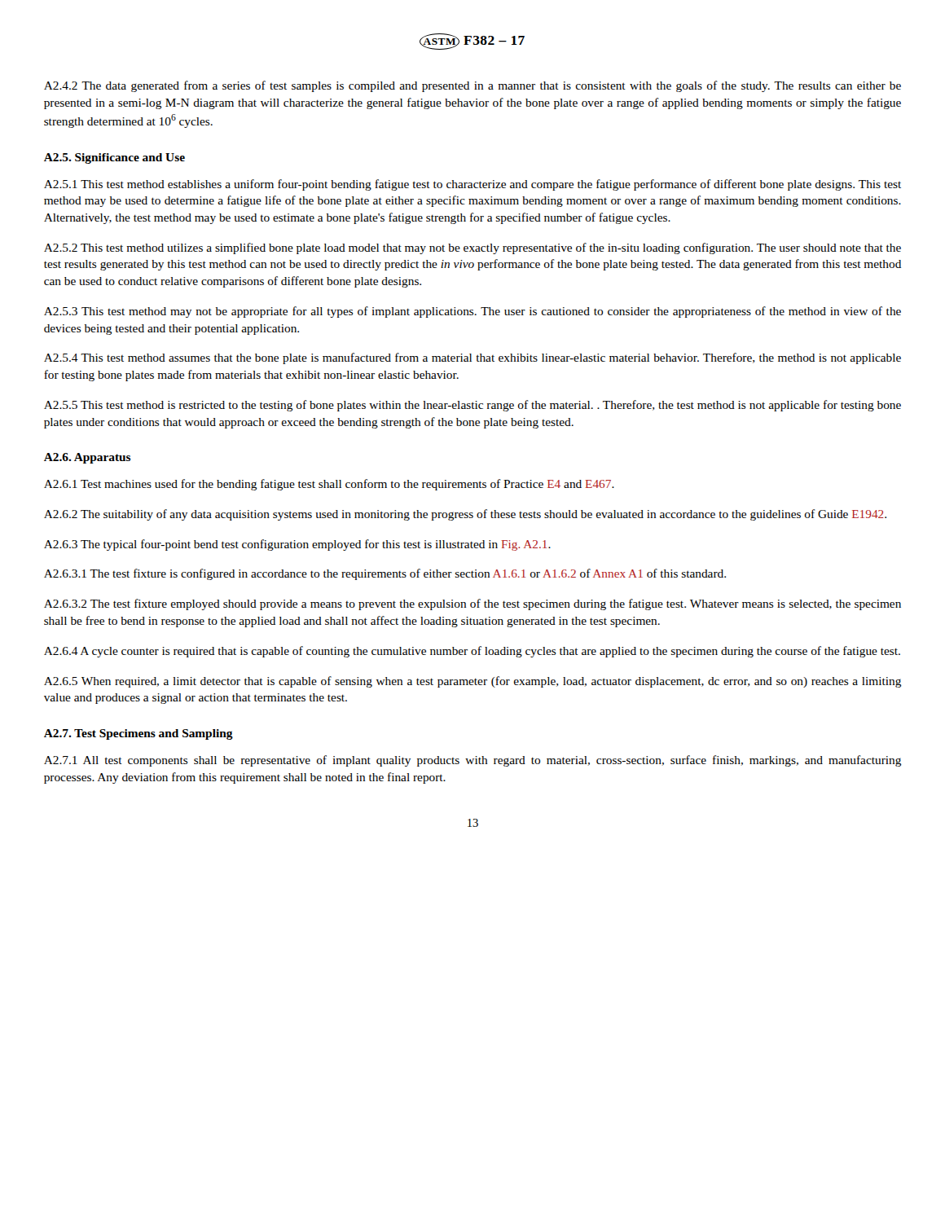ASTMF382 – 17
A2.4.2 The data generated from a series of test samples is compiled and presented in a manner that is consistent with the goals of the study. The results can either be presented in a semi-log M-N diagram that will characterize the general fatigue behavior of the bone plate over a range of applied bending moments or simply the fatigue strength determined at 106 cycles.
A2.5. Significance and Use
A2.5.1 This test method establishes a uniform four-point bending fatigue test to characterize and compare the fatigue performance of different bone plate designs. This test method may be used to determine a fatigue life of the bone plate at either a specific maximum bending moment or over a range of maximum bending moment conditions. Alternatively, the test method may be used to estimate a bone plate's fatigue strength for a specified number of fatigue cycles.
A2.5.2 This test method utilizes a simplified bone plate load model that may not be exactly representative of the in-situ loading configuration. The user should note that the test results generated by this test method can not be used to directly predict the in vivo performance of the bone plate being tested. The data generated from this test method can be used to conduct relative comparisons of different bone plate designs.
A2.5.3 This test method may not be appropriate for all types of implant applications. The user is cautioned to consider the appropriateness of the method in view of the devices being tested and their potential application.
A2.5.4 This test method assumes that the bone plate is manufactured from a material that exhibits linear-elastic material behavior. Therefore, the method is not applicable for testing bone plates made from materials that exhibit non-linear elastic behavior.
A2.5.5 This test method is restricted to the testing of bone plates within the lnear-elastic range of the material. . Therefore, the test method is not applicable for testing bone plates under conditions that would approach or exceed the bending strength of the bone plate being tested.
A2.6. Apparatus
A2.6.1 Test machines used for the bending fatigue test shall conform to the requirements of Practice E4 and E467.
A2.6.2 The suitability of any data acquisition systems used in monitoring the progress of these tests should be evaluated in accordance to the guidelines of Guide E1942.
A2.6.3 The typical four-point bend test configuration employed for this test is illustrated in Fig. A2.1.
A2.6.3.1 The test fixture is configured in accordance to the requirements of either section A1.6.1 or A1.6.2 of Annex A1 of this standard.
A2.6.3.2 The test fixture employed should provide a means to prevent the expulsion of the test specimen during the fatigue test. Whatever means is selected, the specimen shall be free to bend in response to the applied load and shall not affect the loading situation generated in the test specimen.
A2.6.4 A cycle counter is required that is capable of counting the cumulative number of loading cycles that are applied to the specimen during the course of the fatigue test.
A2.6.5 When required, a limit detector that is capable of sensing when a test parameter (for example, load, actuator displacement, dc error, and so on) reaches a limiting value and produces a signal or action that terminates the test.
A2.7. Test Specimens and Sampling
A2.7.1 All test components shall be representative of implant quality products with regard to material, cross-section, surface finish, markings, and manufacturing processes. Any deviation from this requirement shall be noted in the final report.
13